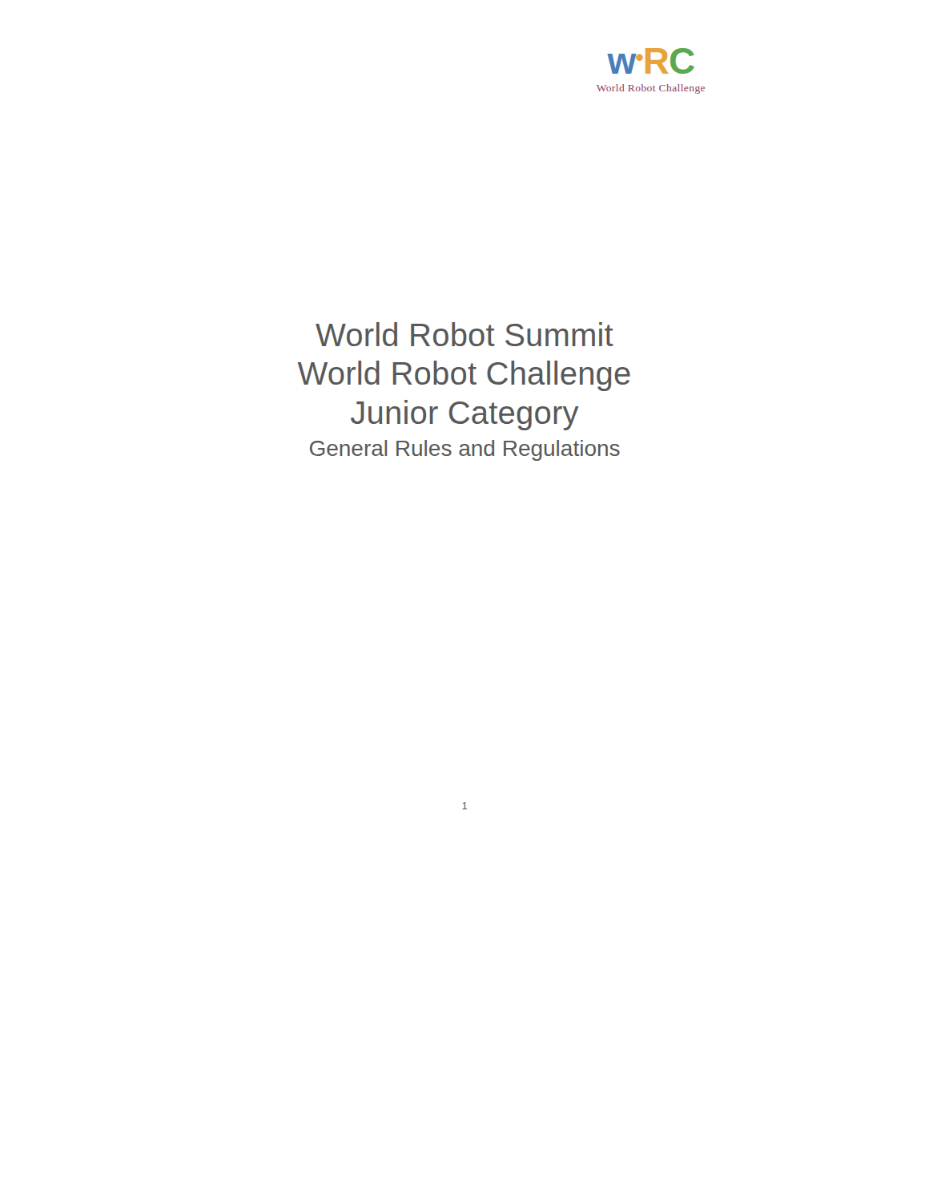w•RC
World Robot Challenge
World Robot Summit
World Robot Challenge
Junior Category
General Rules and Regulations
1